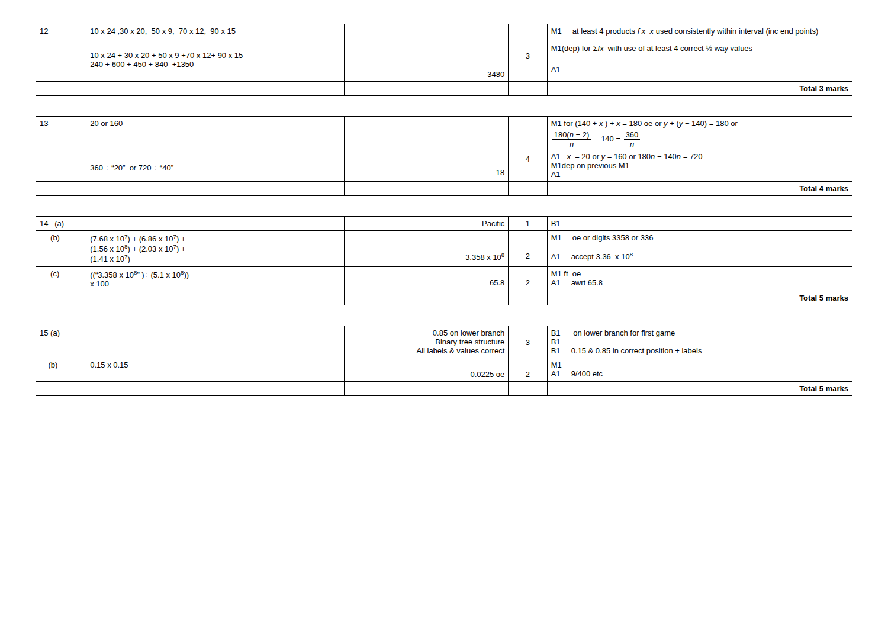| 12 | 10 x 24 ,30 x 20, 50 x 9, 70 x 12, 90 x 15 10 x 24 + 30 x 20 + 50 x 9 +70 x 12+ 90 x 15 240 + 600 + 450 + 840 +1350 | 3480 | 3 | M1 at least 4 products f x x used consistently within interval (inc end points) M1(dep) for Σ fx with use of at least 4 correct ½ way values A1 |
| | | | | Total 3 marks |
| 13 | 20 or 160 360 ÷ “20” or 720 ÷ “40” | 18 | 4 | M1 for (140 + x ) + x = 180 oe or y + ( y − 140) = 180 or 180( n − 2) n − 140 = 360 n A1 x = 20 or y = 160 or 180 n − 140 n = 720 M1dep on previous M1 A1 |
| | | | | Total 4 marks |
| 14 (a) | | Pacific | 1 | B1 |
| (b) | (7.68 x 10 7 ) + (6.86 x 10 7 ) + (1.56 x 10 8 ) + (2.03 x 10 7 ) + (1.41 x 10 7 ) | 3.358 x 10 8 | 2 | M1 oe or digits 3358 or 336 A1 accept 3.36 x 10 8 |
| (c) | ((“3.358 x 10 8 ” )÷ (5.1 x 10 8 )) x 100 | 65.8 | 2 | M1 ft oe A1 awrt 65.8 |
| | | | | Total 5 marks |
| 15 (a) | | 0.85 on lower branch Binary tree structure All labels & values correct | 3 | B1 on lower branch for first game B1 B1 0.15 & 0.85 in correct position + labels |
| (b) | 0.15 x 0.15 | 0.0225 oe | 2 | M1 A1 9/400 etc |
| | | | | Total 5 marks |